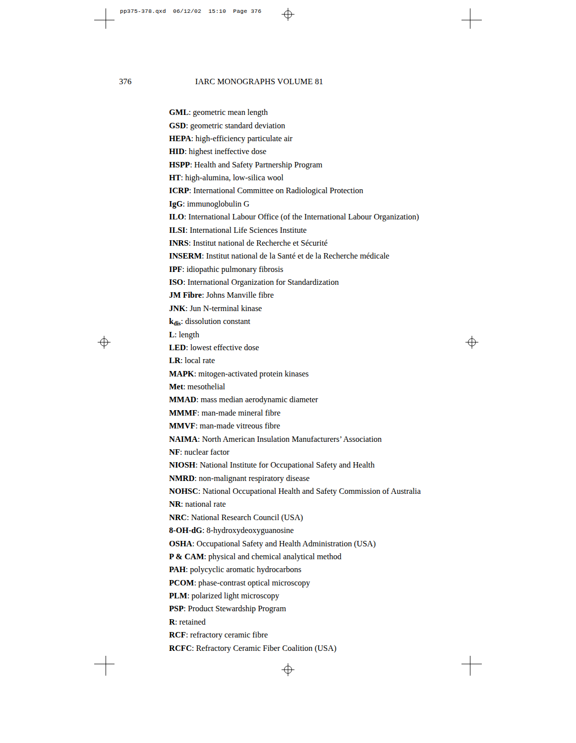pp375-378.qxd 06/12/02 15:10 Page 376
376 IARC MONOGRAPHS VOLUME 81
GML: geometric mean length
GSD: geometric standard deviation
HEPA: high-efficiency particulate air
HID: highest ineffective dose
HSPP: Health and Safety Partnership Program
HT: high-alumina, low-silica wool
ICRP: International Committee on Radiological Protection
IgG: immunoglobulin G
ILO: International Labour Office (of the International Labour Organization)
ILSI: International Life Sciences Institute
INRS: Institut national de Recherche et Sécurité
INSERM: Institut national de la Santé et de la Recherche médicale
IPF: idiopathic pulmonary fibrosis
ISO: International Organization for Standardization
JM Fibre: Johns Manville fibre
JNK: Jun N-terminal kinase
kdis: dissolution constant
L: length
LED: lowest effective dose
LR: local rate
MAPK: mitogen-activated protein kinases
Met: mesothelial
MMAD: mass median aerodynamic diameter
MMMF: man-made mineral fibre
MMVF: man-made vitreous fibre
NAIMA: North American Insulation Manufacturers’ Association
NF: nuclear factor
NIOSH: National Institute for Occupational Safety and Health
NMRD: non-malignant respiratory disease
NOHSC: National Occupational Health and Safety Commission of Australia
NR: national rate
NRC: National Research Council (USA)
8-OH-dG: 8-hydroxydeoxyguanosine
OSHA: Occupational Safety and Health Administration (USA)
P & CAM: physical and chemical analytical method
PAH: polycyclic aromatic hydrocarbons
PCOM: phase-contrast optical microscopy
PLM: polarized light microscopy
PSP: Product Stewardship Program
R: retained
RCF: refractory ceramic fibre
RCFC: Refractory Ceramic Fiber Coalition (USA)